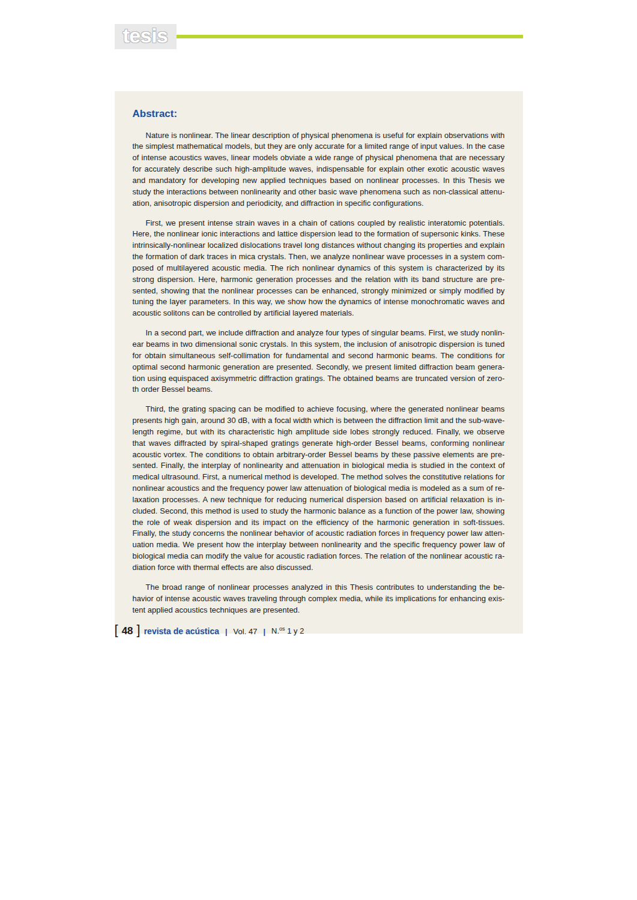tesis
Abstract:
Nature is nonlinear. The linear description of physical phenomena is useful for explain observations with the simplest mathematical models, but they are only accurate for a limited range of input values. In the case of intense acoustics waves, linear models obviate a wide range of physical phenomena that are necessary for accurately describe such high-amplitude waves, indispensable for explain other exotic acoustic waves and mandatory for developing new applied techniques based on nonlinear processes. In this Thesis we study the interactions between nonlinearity and other basic wave phenomena such as non-classical attenuation, anisotropic dispersion and periodicity, and diffraction in specific configurations.
First, we present intense strain waves in a chain of cations coupled by realistic interatomic potentials. Here, the nonlinear ionic interactions and lattice dispersion lead to the formation of supersonic kinks. These intrinsically-nonlinear localized dislocations travel long distances without changing its properties and explain the formation of dark traces in mica crystals. Then, we analyze nonlinear wave processes in a system composed of multilayered acoustic media. The rich nonlinear dynamics of this system is characterized by its strong dispersion. Here, harmonic generation processes and the relation with its band structure are presented, showing that the nonlinear processes can be enhanced, strongly minimized or simply modified by tuning the layer parameters. In this way, we show how the dynamics of intense monochromatic waves and acoustic solitons can be controlled by artificial layered materials.
In a second part, we include diffraction and analyze four types of singular beams. First, we study nonlinear beams in two dimensional sonic crystals. In this system, the inclusion of anisotropic dispersion is tuned for obtain simultaneous self-collimation for fundamental and second harmonic beams. The conditions for optimal second harmonic generation are presented. Secondly, we present limited diffraction beam generation using equispaced axisymmetric diffraction gratings. The obtained beams are truncated version of zero-th order Bessel beams.
Third, the grating spacing can be modified to achieve focusing, where the generated nonlinear beams presents high gain, around 30 dB, with a focal width which is between the diffraction limit and the sub-wavelength regime, but with its characteristic high amplitude side lobes strongly reduced. Finally, we observe that waves diffracted by spiral-shaped gratings generate high-order Bessel beams, conforming nonlinear acoustic vortex. The conditions to obtain arbitrary-order Bessel beams by these passive elements are presented. Finally, the interplay of nonlinearity and attenuation in biological media is studied in the context of medical ultrasound. First, a numerical method is developed. The method solves the constitutive relations for nonlinear acoustics and the frequency power law attenuation of biological media is modeled as a sum of relaxation processes. A new technique for reducing numerical dispersion based on artificial relaxation is included. Second, this method is used to study the harmonic balance as a function of the power law, showing the role of weak dispersion and its impact on the efficiency of the harmonic generation in soft-tissues. Finally, the study concerns the nonlinear behavior of acoustic radiation forces in frequency power law attenuation media. We present how the interplay between nonlinearity and the specific frequency power law of biological media can modify the value for acoustic radiation forces. The relation of the nonlinear acoustic radiation force with thermal effects are also discussed.
The broad range of nonlinear processes analyzed in this Thesis contributes to understanding the behavior of intense acoustic waves traveling through complex media, while its implications for enhancing existent applied acoustics techniques are presented.
[48] revista de acústica | Vol. 47 | N.os 1 y 2